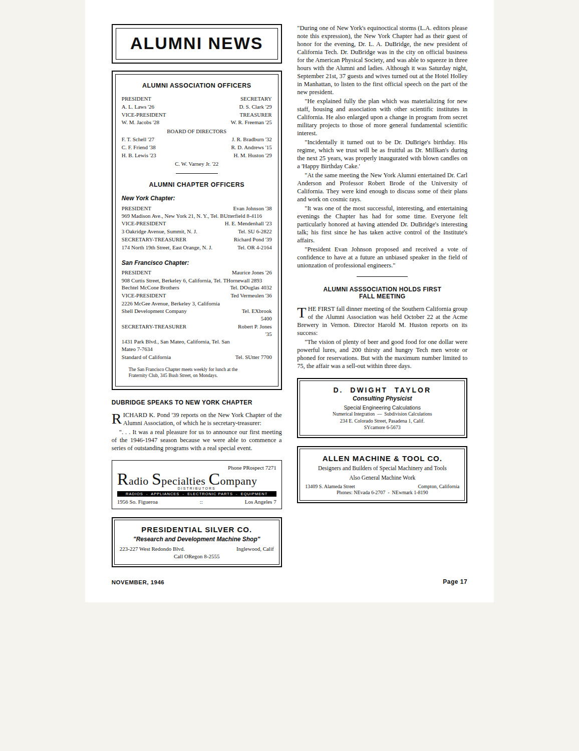ALUMNI NEWS
ALUMNI ASSOCIATION OFFICERS
| PRESIDENT | SECRETARY |
| A. L. Laws '26 | D. S. Clark '29 |
| VICE-PRESIDENT | TREASURER |
| W. M. Jacobs '28 | W. R. Freeman '25 |
BOARD OF DIRECTORS
| F. T. Schell '27 | J. R. Bradburn '32 |
| C. F. Friend '38 | R. D. Andrews '15 |
| H. B. Lewis '23 | H. M. Huston '29 |
C. W. Varney Jr. '22
ALUMNI CHAPTER OFFICERS
New York Chapter:
| PRESIDENT | Evan Johnson '38 |
969 Madison Ave., New York 21, N. Y., Tel. BUtterfield 8-4116
| VICE-PRESIDENT | H. E. Mendenhall '23 |
| 3 Oakridge Avenue, Summit, N. J. | Tel. SU 6-2822 |
| SECRETARY-TREASURER | Richard Pond '39 |
| 174 North 19th Street, East Orange, N. J. | Tel. OR 4-2164 |
San Francisco Chapter:
| PRESIDENT | Maurice Jones '26 |
908 Curtis Street, Berkeley 6, California, Tel. THornewall 2893
| Bechtel McCone Brothers | Tel. DOuglas 4032 |
| VICE-PRESIDENT | Ted Vermeulen '36 |
2226 McGee Avenue, Berkeley 3, California
| Shell Development Company | Tel. EXbrook 5400 |
| SECRETARY-TREASURER | Robert P. Jones '35 |
| 1431 Park Blvd., San Mateo, California, Tel. San Mateo 7-7634 | |
| Standard of California | Tel. SUtter 7700 |
The San Francisco Chapter meets weekly for lunch at the
Fraternity Club, 345 Bush Street, on Mondays.
DUBRIDGE SPEAKS TO NEW YORK CHAPTER
RICHARD K. Pond '39 reports on the New York Chapter of the Alumni Association, of which he is secretary-treasurer:
". . . It was a real pleasure for us to announce our first meeting of the 1946-1947 season because we were able to commence a series of outstanding programs with a real special event.
Phone PRospect 7271
Radio Specialties Company
DISTRIBUTORS
RADIOS - APPLIANCES - ELECTRONIC PARTS - EQUIPMENT
1956 So. Figueroa :: Los Angeles 7
PRESIDENTIAL SILVER CO.
"Research and Development Machine Shop"
223-227 West Redondo Blvd. Inglewood, Calif
Call ORegon 8-2555
"During one of New York's equinoctical storms (L.A. editors please note this expression), the New York Chapter had as their guest of honor for the evening, Dr. L. A. DuBridge, the new president of California Tech. Dr. DuBridge was in the city on official business for the American Physical Society, and was able to squeeze in three hours with the Alumni and ladies. Although it was Saturday night, September 21st, 37 guests and wives turned out at the Hotel Holley in Manhattan, to listen to the first official speech on the part of the new president.
"He explained fully the plan which was materializing for new staff, housing and association with other scientific institutes in California. He also enlarged upon a change in program from secret military projects to those of more general fundamental scientific interest.
"Incidentally it turned out to be Dr. DuBrige's birthday. His regime, which we trust will be as fruitful as Dr. Millkan's during the next 25 years, was properly inaugurated with blown candles on a 'Happy Birthday Cake.'
"At the same meeting the New York Alumni entertained Dr. Carl Anderson and Professor Robert Brode of the University of California. They were kind enough to discuss some of their plans and work on cosmic rays.
"It was one of the most successful, interesting, and entertaining evenings the Chapter has had for some time. Everyone felt particularly honored at having attended Dr. DuBridge's interesting talk; his first since he has taken active control of the Institute's affairs.
"President Evan Johnson proposed and received a vote of confidence to have at a future an unbiased speaker in the field of unionzation of professional engineers."
ALUMNI ASSSOCIATION HOLDS FIRST
FALL MEETING
THE FIRST fall dinner meeting of the Southern California group of the Alumni Association was held October 22 at the Acme Brewery in Vernon. Director Harold M. Huston reports on its success:
"The vision of plenty of beer and good food for one dollar were powerful lures, and 200 thirsty and hungry Tech men wrote or phoned for reservations. But with the maximum number limited to 75, the affair was a sell-out within three days.
D. DWIGHT TAYLOR
Consulting Physicist
Special Engineering Calculations
Numerical Integration — Subdivision Calculations
234 E. Colorado Street, Pasadena 1, Calif.
SYcamore 6-5673
ALLEN MACHINE & TOOL CO.
Designers and Builders of Special Machinery and Tools
Also General Machine Work
13409 S. Alameda Street Compton, California
Phones: NEvada 6-2707 - NEwmark 1-8190
NOVEMBER, 1946
Page 17